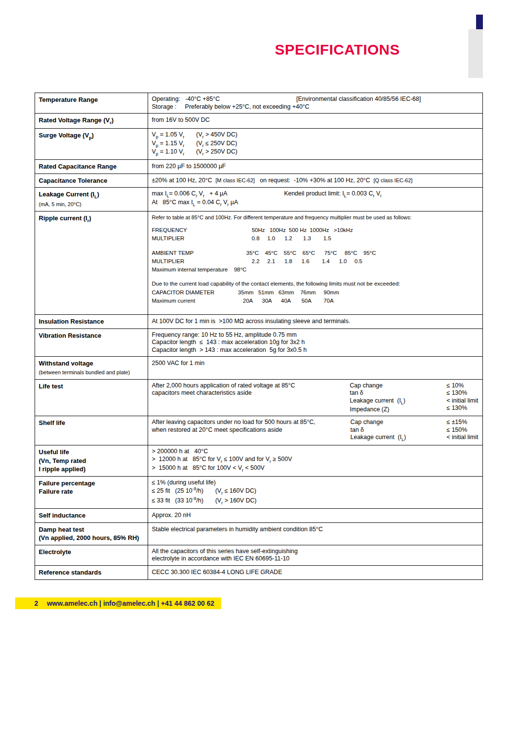SPECIFICATIONS
| Temperature Range | Operating: -40°C +85°C [Environmental classification 40/85/56 IEC-68] Storage : Preferably below +25°C, not exceeding +40°C |
| Rated Voltage Range (V r ) | from 16V to 500V DC |
| Surge Voltage (V p ) | V p = 1.05 V r (V r > 450V DC) V p = 1.15 V r (V r ≤ 250V DC) V p = 1.10 V r (V r > 250V DC) |
| Rated Capacitance Range | from 220 µF to 1500000 µF |
| Capacitance Tolerance | ±20% at 100 Hz, 20°C [M class IEC-62] on request: -10% +30% at 100 Hz, 20°C [Q class IEC-62] |
| Leakage Current (I L ) (mA, 5 min, 20°C) | max I L = 0.006 C r V r + 4 µA Kendeil product limit: I L = 0.003 C r V r At 85°C max I L = 0.04 C r V r µA |
| Ripple current (I r ) | Refer to table at 85°C and 100Hz. For different temperature and frequency multiplier must be used as follows: FREQUENCY 50Hz 100Hz 500 Hz 1000Hz >10kHz MULTIPLIER 0.8 1.0 1.2 1.3 1.5 AMBIENT TEMP 35°C 45°C 55°C 65°C 75°C 85°C 95°C MULTIPLIER 2.2 2.1 1.8 1.6 1.4 1.0 0.5 Maximum internal temperature 98°C Due to the current load capability of the contact elements, the following limits must not be exceeded: CAPACITOR DIAMETER 35mm 51mm 63mm 76mm 90mm Maximum current 20A 30A 40A 50A 70A |
| Insulation Resistance | At 100V DC for 1 min is >100 MΩ across insulating sleeve and terminals. |
| Vibration Resistance | Frequency range: 10 Hz to 55 Hz, amplitude 0.75 mm Capacitor length ≤ 143 : max acceleration 10g for 3x2 h Capacitor length > 143 : max acceleration 5g for 3x0.5 h |
| Withstand voltage (between terminals bundled and plate) | 2500 VAC for 1 min |
| Life test | After 2,000 hours application of rated voltage at 85°C capacitors meet characteristics aside Cap change tan δ Leakage current (I L ) Impedance (Z) ≤ 10% ≤ 130% < initial limit ≤ 130% |
| Shelf life | After leaving capacitors under no load for 500 hours at 85°C, when restored at 20°C meet specifications aside Cap change tan δ Leakage current (I L ) ≤ ±15% ≤ 150% < initial limit |
| Useful life (Vn, Temp rated I ripple applied) | > 200000 h at 40°C > 12000 h at 85°C for V r ≤ 100V and for V r ≥ 500V > 15000 h at 85°C for 100V < V r < 500V |
| Failure percentage Failure rate | ≤ 1% (during useful life) ≤ 25 fit (25 10 -9 /h) (V r ≤ 160V DC) ≤ 33 fit (33 10 -9 /h) (V r > 160V DC) |
| Self inductance | Approx. 20 nH |
| Damp heat test (Vn applied, 2000 hours, 85% RH) | Stable electrical parameters in humidity ambient condition 85°C |
| Electrolyte | All the capacitors of this series have self-extinguishing electrolyte in accordance with IEC EN 60695-11-10 |
| Reference standards | CECC 30.300 IEC 60384-4 LONG LIFE GRADE |
2 www.amelec.ch | info@amelec.ch | +41 44 862 00 62